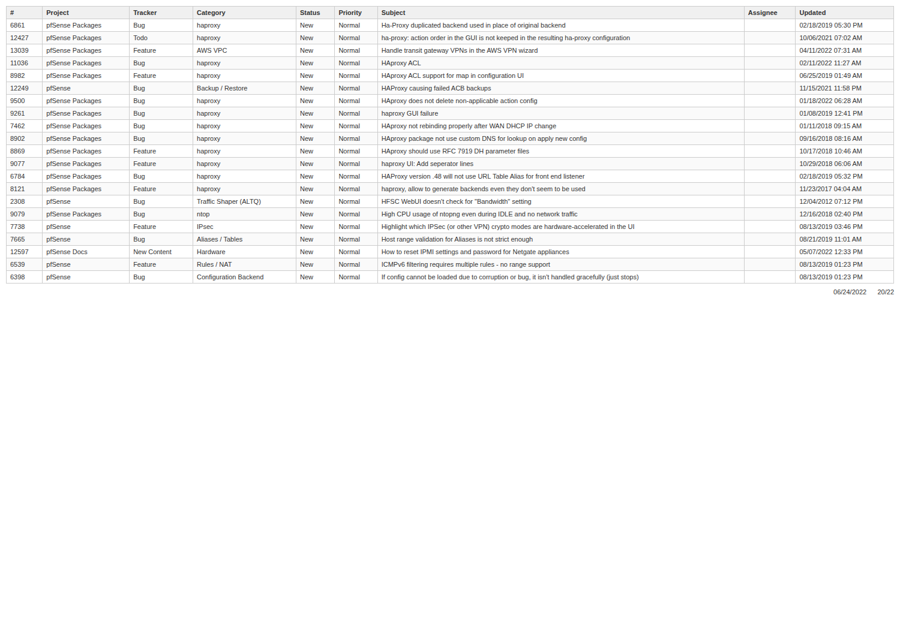| # | Project | Tracker | Category | Status | Priority | Subject | Assignee | Updated |
| --- | --- | --- | --- | --- | --- | --- | --- | --- |
| 6861 | pfSense Packages | Bug | haproxy | New | Normal | Ha-Proxy duplicated backend used in place of original backend | | 02/18/2019 05:30 PM |
| 12427 | pfSense Packages | Todo | haproxy | New | Normal | ha-proxy: action order in the GUI is not keeped in the resulting ha-proxy configuration | | 10/06/2021 07:02 AM |
| 13039 | pfSense Packages | Feature | AWS VPC | New | Normal | Handle transit gateway VPNs in the AWS VPN wizard | | 04/11/2022 07:31 AM |
| 11036 | pfSense Packages | Bug | haproxy | New | Normal | HAproxy ACL | | 02/11/2022 11:27 AM |
| 8982 | pfSense Packages | Feature | haproxy | New | Normal | HAproxy ACL support for map in configuration UI | | 06/25/2019 01:49 AM |
| 12249 | pfSense | Bug | Backup / Restore | New | Normal | HAProxy causing failed ACB backups | | 11/15/2021 11:58 PM |
| 9500 | pfSense Packages | Bug | haproxy | New | Normal | HAproxy does not delete non-applicable action config | | 01/18/2022 06:28 AM |
| 9261 | pfSense Packages | Bug | haproxy | New | Normal | haproxy GUI failure | | 01/08/2019 12:41 PM |
| 7462 | pfSense Packages | Bug | haproxy | New | Normal | HAproxy not rebinding properly after WAN DHCP IP change | | 01/11/2018 09:15 AM |
| 8902 | pfSense Packages | Bug | haproxy | New | Normal | HAproxy package not use custom DNS for lookup on apply new config | | 09/16/2018 08:16 AM |
| 8869 | pfSense Packages | Feature | haproxy | New | Normal | HAproxy should use RFC 7919 DH parameter files | | 10/17/2018 10:46 AM |
| 9077 | pfSense Packages | Feature | haproxy | New | Normal | haproxy UI: Add seperator lines | | 10/29/2018 06:06 AM |
| 6784 | pfSense Packages | Bug | haproxy | New | Normal | HAProxy version .48 will not use URL Table Alias for front end listener | | 02/18/2019 05:32 PM |
| 8121 | pfSense Packages | Feature | haproxy | New | Normal | haproxy, allow to generate backends even they don't seem to be used | | 11/23/2017 04:04 AM |
| 2308 | pfSense | Bug | Traffic Shaper (ALTQ) | New | Normal | HFSC WebUI doesn't check for "Bandwidth" setting | | 12/04/2012 07:12 PM |
| 9079 | pfSense Packages | Bug | ntop | New | Normal | High CPU usage of ntopng even during IDLE and no network traffic | | 12/16/2018 02:40 PM |
| 7738 | pfSense | Feature | IPsec | New | Normal | Highlight which IPSec (or other VPN) crypto modes are hardware-accelerated in the UI | | 08/13/2019 03:46 PM |
| 7665 | pfSense | Bug | Aliases / Tables | New | Normal | Host range validation for Aliases is not strict enough | | 08/21/2019 11:01 AM |
| 12597 | pfSense Docs | New Content | Hardware | New | Normal | How to reset IPMI settings and password for Netgate appliances | | 05/07/2022 12:33 PM |
| 6539 | pfSense | Feature | Rules / NAT | New | Normal | ICMPv6 filtering requires multiple rules - no range support | | 08/13/2019 01:23 PM |
| 6398 | pfSense | Bug | Configuration Backend | New | Normal | If config cannot be loaded due to corruption or bug, it isn't handled gracefully (just stops) | | 08/13/2019 01:23 PM |
06/24/2022 20/22